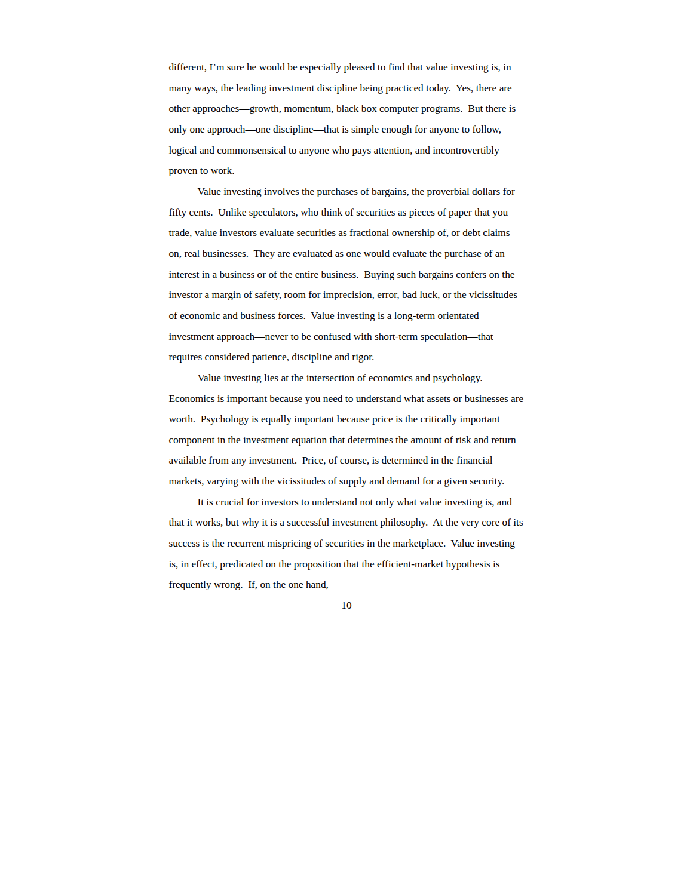different, I’m sure he would be especially pleased to find that value investing is, in many ways, the leading investment discipline being practiced today. Yes, there are other approaches—growth, momentum, black box computer programs. But there is only one approach—one discipline—that is simple enough for anyone to follow, logical and commonsensical to anyone who pays attention, and incontrovertibly proven to work.
Value investing involves the purchases of bargains, the proverbial dollars for fifty cents. Unlike speculators, who think of securities as pieces of paper that you trade, value investors evaluate securities as fractional ownership of, or debt claims on, real businesses. They are evaluated as one would evaluate the purchase of an interest in a business or of the entire business. Buying such bargains confers on the investor a margin of safety, room for imprecision, error, bad luck, or the vicissitudes of economic and business forces. Value investing is a long-term orientated investment approach—never to be confused with short-term speculation—that requires considered patience, discipline and rigor.
Value investing lies at the intersection of economics and psychology. Economics is important because you need to understand what assets or businesses are worth. Psychology is equally important because price is the critically important component in the investment equation that determines the amount of risk and return available from any investment. Price, of course, is determined in the financial markets, varying with the vicissitudes of supply and demand for a given security.
It is crucial for investors to understand not only what value investing is, and that it works, but why it is a successful investment philosophy. At the very core of its success is the recurrent mispricing of securities in the marketplace. Value investing is, in effect, predicated on the proposition that the efficient-market hypothesis is frequently wrong. If, on the one hand,
10